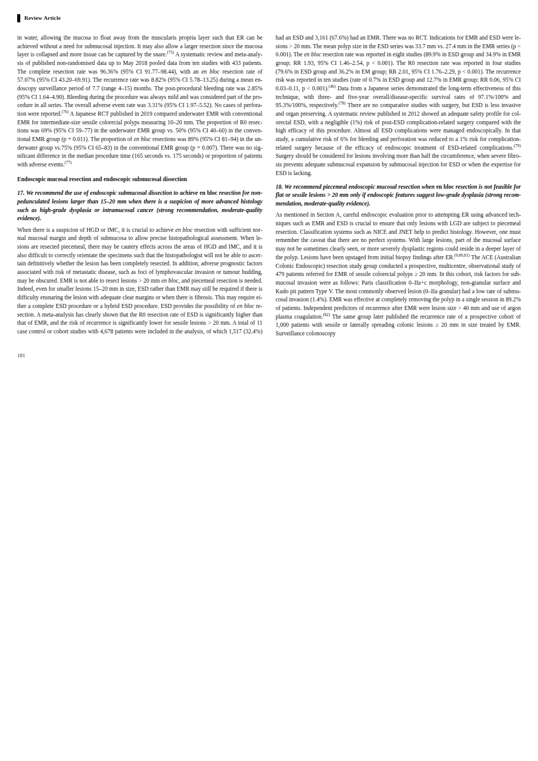Review Article
in water, allowing the mucosa to float away from the muscularis propria layer such that ER can be achieved without a need for submucosal injection. It may also allow a larger resection since the mucosa layer is collapsed and more tissue can be captured by the snare.(75) A systematic review and meta-analysis of published non-randomised data up to May 2018 pooled data from ten studies with 433 patients. The complete resection rate was 96.36% (95% CI 91.77–98.44), with an en bloc resection rate of 57.07% (95% CI 43.20–69.91). The recurrence rate was 8.82% (95% CI 5.78–13.25) during a mean endoscopy surveillance period of 7.7 (range 4–15) months. The post-procedural bleeding rate was 2.85% (95% CI 1.64–4.90). Bleeding during the procedure was always mild and was considered part of the procedure in all series. The overall adverse event rate was 3.31% (95% CI 1.97–5.52). No cases of perforation were reported.(76) A Japanese RCT published in 2019 compared underwater EMR with conventional EMR for intermediate-size sessile colorectal polyps measuring 10–20 mm. The proportion of R0 resections was 69% (95% CI 59–77) in the underwater EMR group vs. 50% (95% CI 40–60) in the conventional EMR group (p = 0.011). The proportion of en bloc resections was 89% (95% CI 81–94) in the underwater group vs.75% (95% CI 65–83) in the conventional EMR group (p = 0.007). There was no significant difference in the median procedure time (165 seconds vs. 175 seconds) or proportion of patients with adverse events.(77)
Endoscopic mucosal resection and endoscopic submucosal dissection
17. We recommend the use of endoscopic submucosal dissection to achieve en bloc resection for non-pedunculated lesions larger than 15–20 mm when there is a suspicion of more advanced histology such as high-grade dysplasia or intramucosal cancer (strong recommendation, moderate-quality evidence).
When there is a suspicion of HGD or IMC, it is crucial to achieve en bloc resection with sufficient normal mucosal margin and depth of submucosa to allow precise histopathological assessment. When lesions are resected piecemeal, there may be cautery effects across the areas of HGD and IMC, and it is also difficult to correctly orientate the specimens such that the histopathologist will not be able to ascertain definitively whether the lesion has been completely resected. In addition, adverse prognostic factors associated with risk of metastatic disease, such as foci of lymphovascular invasion or tumour budding, may be obscured. EMR is not able to resect lesions > 20 mm en bloc, and piecemeal resection is needed. Indeed, even for smaller lesions 15–20 mm in size, ESD rather than EMR may still be required if there is difficulty ensnaring the lesion with adequate clear margins or when there is fibrosis. This may require either a complete ESD procedure or a hybrid ESD procedure. ESD provides the possibility of en bloc resection. A meta-analysis has clearly shown that the R0 resection rate of ESD is significantly higher than that of EMR, and the risk of recurrence is significantly lower for sessile lesions > 20 mm. A total of 11 case control or cohort studies with 4,678 patients were included in the analysis, of which 1,517 (32.4%) had an ESD and 3,161 (67.6%) had an EMR. There was no RCT. Indications for EMR and ESD were lesions > 20 mm. The mean polyp size in the ESD series was 33.7 mm vs. 27.4 mm in the EMR series (p < 0.001). The en bloc resection rate was reported in eight studies (89.9% in ESD group and 34.9% in EMR group; RR 1.93, 95% CI 1.46–2.54, p < 0.001). The R0 resection rate was reported in four studies (79.6% in ESD group and 36.2% in EM group; RR 2.01, 95% CI 1.76–2.29, p < 0.001). The recurrence risk was reported in ten studies (rate of 0.7% in ESD group and 12.7% in EMR group; RR 0.06, 95% CI 0.03–0.11, p < 0.001).(46) Data from a Japanese series demonstrated the long-term effectiveness of this technique, with three- and five-year overall/disease-specific survival rates of 97.1%/100% and 95.3%/100%, respectively.(78) There are no comparative studies with surgery, but ESD is less invasive and organ preserving. A systematic review published in 2012 showed an adequate safety profile for colorectal ESD, with a negligible (1%) risk of post-ESD complication-related surgery compared with the high efficacy of this procedure. Almost all ESD complications were managed endoscopically. In that study, a cumulative risk of 6% for bleeding and perforation was reduced to a 1% risk for complication-related surgery because of the efficacy of endoscopic treatment of ESD-related complications.(79) Surgery should be considered for lesions involving more than half the circumference, when severe fibrosis prevents adequate submucosal expansion by submucosal injection for ESD or when the expertise for ESD is lacking.
18. We recommend piecemeal endoscopic mucosal resection when en bloc resection is not feasible for flat or sessile lesions > 20 mm only if endoscopic features suggest low-grade dysplasia (strong recommendation, moderate-quality evidence).
As mentioned in Section A, careful endoscopic evaluation prior to attempting ER using advanced techniques such as EMR and ESD is crucial to ensure that only lesions with LGD are subject to piecemeal resection. Classification systems such as NICE and JNET help to predict histology. However, one must remember the caveat that there are no perfect systems. With large lesions, part of the mucosal surface may not be sometimes clearly seen, or more severely dysplastic regions could reside in a deeper layer of the polyp. Lesions have been upstaged from initial biopsy findings after ER.(9,80,81) The ACE (Australian Colonic Endoscopic) resection study group conducted a prospective, multicentre, observational study of 479 patients referred for EMR of sessile colorectal polyps ≥ 20 mm. In this cohort, risk factors for submucosal invasion were as follows: Paris classification 0–IIa+c morphology, non-granular surface and Kudo pit pattern Type V. The most commonly observed lesion (0–IIa granular) had a low rate of submucosal invasion (1.4%). EMR was effective at completely removing the polyp in a single session in 89.2% of patients. Independent predictors of recurrence after EMR were lesion size > 40 mm and use of argon plasma coagulation.(82) The same group later published the recurrence rate of a prospective cohort of 1,000 patients with sessile or laterally spreading colonic lesions ≥ 20 mm in size treated by EMR. Surveillance colonoscopy
181